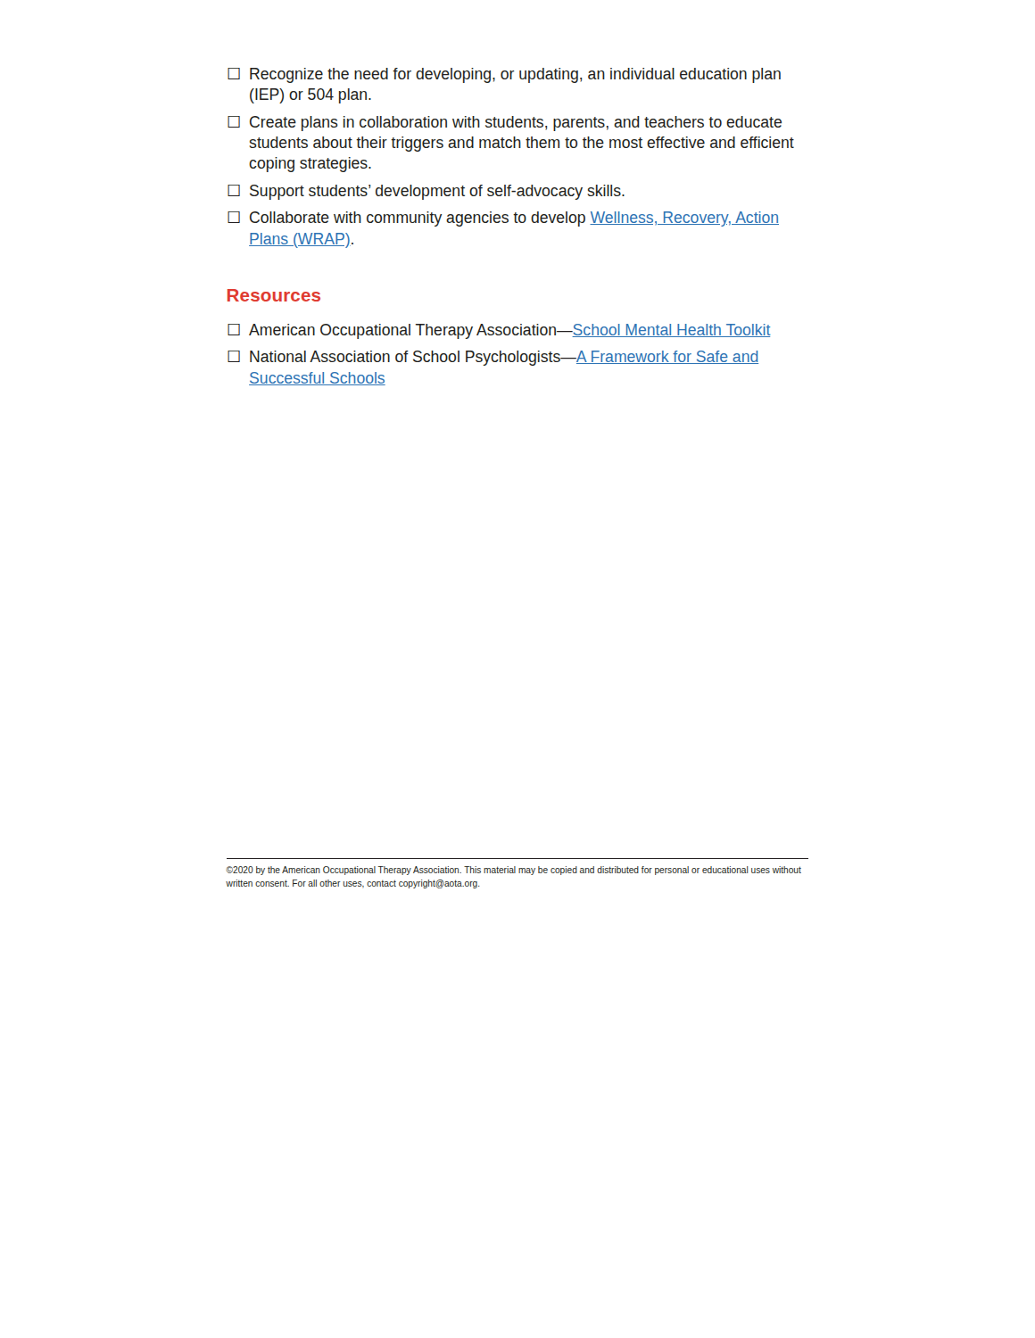Recognize the need for developing, or updating, an individual education plan (IEP) or 504 plan.
Create plans in collaboration with students, parents, and teachers to educate students about their triggers and match them to the most effective and efficient coping strategies.
Support students’ development of self-advocacy skills.
Collaborate with community agencies to develop Wellness, Recovery, Action Plans (WRAP).
Resources
American Occupational Therapy Association—School Mental Health Toolkit
National Association of School Psychologists—A Framework for Safe and Successful Schools
©2020 by the American Occupational Therapy Association. This material may be copied and distributed for personal or educational uses without written consent. For all other uses, contact copyright@aota.org.